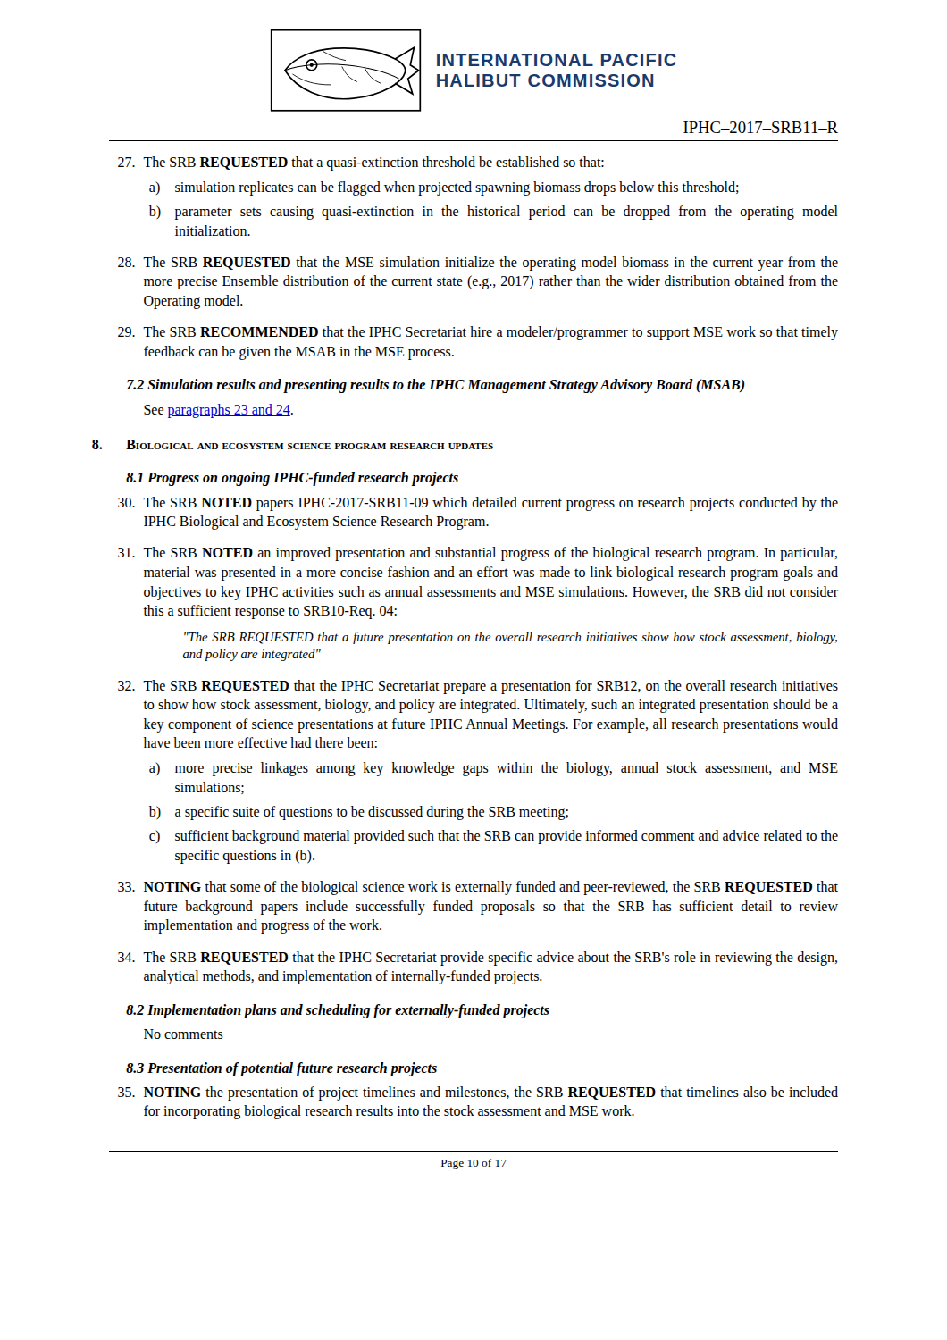International Pacific
Halibut Commission
IPHC–2017–SRB11–R
The SRB REQUESTED that a quasi-extinction threshold be established so that:
simulation replicates can be flagged when projected spawning biomass drops below this threshold;
parameter sets causing quasi-extinction in the historical period can be dropped from the operating model initialization.
The SRB REQUESTED that the MSE simulation initialize the operating model biomass in the current year from the more precise Ensemble distribution of the current state (e.g., 2017) rather than the wider distribution obtained from the Operating model.
The SRB RECOMMENDED that the IPHC Secretariat hire a modeler/programmer to support MSE work so that timely feedback can be given the MSAB in the MSE process.
7.2 Simulation results and presenting results to the IPHC Management Strategy Advisory Board (MSAB)
See paragraphs 23 and 24.
8. Biological and ecosystem science program research updates
8.1 Progress on ongoing IPHC-funded research projects
The SRB NOTED papers IPHC-2017-SRB11-09 which detailed current progress on research projects conducted by the IPHC Biological and Ecosystem Science Research Program.
The SRB NOTED an improved presentation and substantial progress of the biological research program. In particular, material was presented in a more concise fashion and an effort was made to link biological research program goals and objectives to key IPHC activities such as annual assessments and MSE simulations. However, the SRB did not consider this a sufficient response to SRB10-Req. 04:
"The SRB REQUESTED that a future presentation on the overall research initiatives show how stock assessment, biology, and policy are integrated"
The SRB REQUESTED that the IPHC Secretariat prepare a presentation for SRB12, on the overall research initiatives to show how stock assessment, biology, and policy are integrated. Ultimately, such an integrated presentation should be a key component of science presentations at future IPHC Annual Meetings. For example, all research presentations would have been more effective had there been:
more precise linkages among key knowledge gaps within the biology, annual stock assessment, and MSE simulations;
a specific suite of questions to be discussed during the SRB meeting;
sufficient background material provided such that the SRB can provide informed comment and advice related to the specific questions in (b).
NOTING that some of the biological science work is externally funded and peer-reviewed, the SRB REQUESTED that future background papers include successfully funded proposals so that the SRB has sufficient detail to review implementation and progress of the work.
The SRB REQUESTED that the IPHC Secretariat provide specific advice about the SRB's role in reviewing the design, analytical methods, and implementation of internally-funded projects.
8.2 Implementation plans and scheduling for externally-funded projects
No comments
8.3 Presentation of potential future research projects
NOTING the presentation of project timelines and milestones, the SRB REQUESTED that timelines also be included for incorporating biological research results into the stock assessment and MSE work.
Page 10 of 17